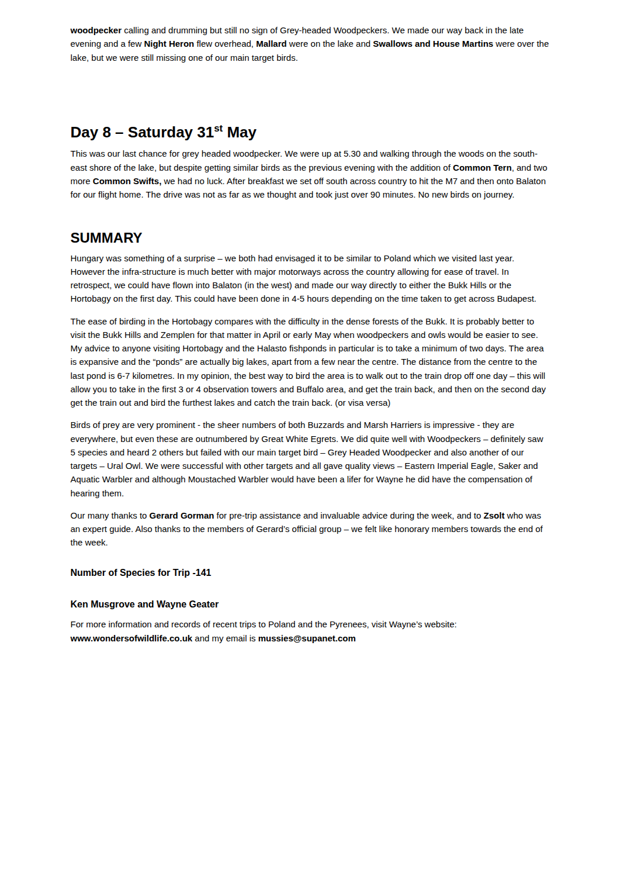woodpecker calling and drumming but still no sign of Grey-headed Woodpeckers. We made our way back in the late evening and a few Night Heron flew overhead, Mallard were on the lake and Swallows and House Martins were over the lake, but we were still missing one of our main target birds.
Day 8 – Saturday 31st May
This was our last chance for grey headed woodpecker. We were up at 5.30 and walking through the woods on the south-east shore of the lake, but despite getting similar birds as the previous evening with the addition of Common Tern, and two more Common Swifts, we had no luck. After breakfast we set off south across country to hit the M7 and then onto Balaton for our flight home. The drive was not as far as we thought and took just over 90 minutes. No new birds on journey.
SUMMARY
Hungary was something of a surprise – we both had envisaged it to be similar to Poland which we visited last year. However the infra-structure is much better with major motorways across the country allowing for ease of travel. In retrospect, we could have flown into Balaton (in the west) and made our way directly to either the Bukk Hills or the Hortobagy on the first day. This could have been done in 4-5 hours depending on the time taken to get across Budapest.
The ease of birding in the Hortobagy compares with the difficulty in the dense forests of the Bukk. It is probably better to visit the Bukk Hills and Zemplen for that matter in April or early May when woodpeckers and owls would be easier to see. My advice to anyone visiting Hortobagy and the Halasto fishponds in particular is to take a minimum of two days. The area is expansive and the “ponds” are actually big lakes, apart from a few near the centre. The distance from the centre to the last pond is 6-7 kilometres. In my opinion, the best way to bird the area is to walk out to the train drop off one day – this will allow you to take in the first 3 or 4 observation towers and Buffalo area, and get the train back, and then on the second day get the train out and bird the furthest lakes and catch the train back. (or visa versa)
Birds of prey are very prominent - the sheer numbers of both Buzzards and Marsh Harriers is impressive - they are everywhere, but even these are outnumbered by Great White Egrets. We did quite well with Woodpeckers – definitely saw 5 species and heard 2 others but failed with our main target bird – Grey Headed Woodpecker and also another of our targets – Ural Owl. We were successful with other targets and all gave quality views – Eastern Imperial Eagle, Saker and Aquatic Warbler and although Moustached Warbler would have been a lifer for Wayne he did have the compensation of hearing them.
Our many thanks to Gerard Gorman for pre-trip assistance and invaluable advice during the week, and to Zsolt who was an expert guide. Also thanks to the members of Gerard’s official group – we felt like honorary members towards the end of the week.
Number of Species for Trip -141
Ken Musgrove and Wayne Geater
For more information and records of recent trips to Poland and the Pyrenees, visit Wayne’s website: www.wondersofwildlife.co.uk and my email is mussies@supanet.com